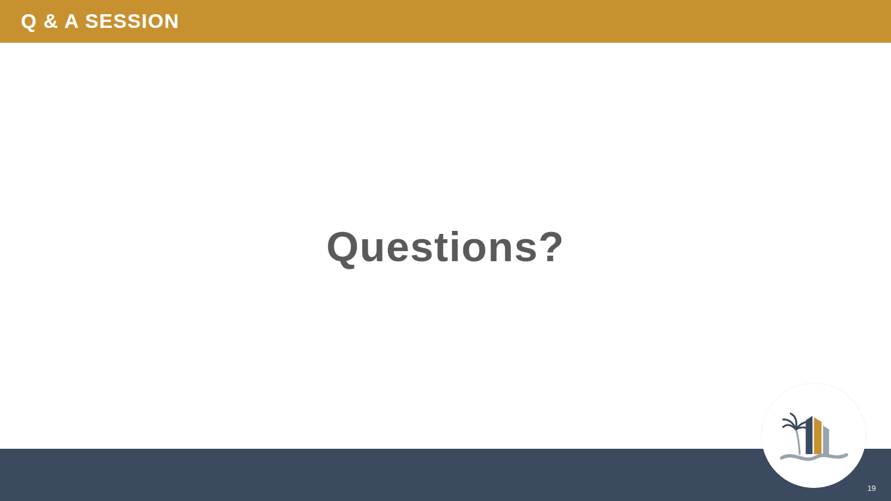Q & A Session
Questions?
19